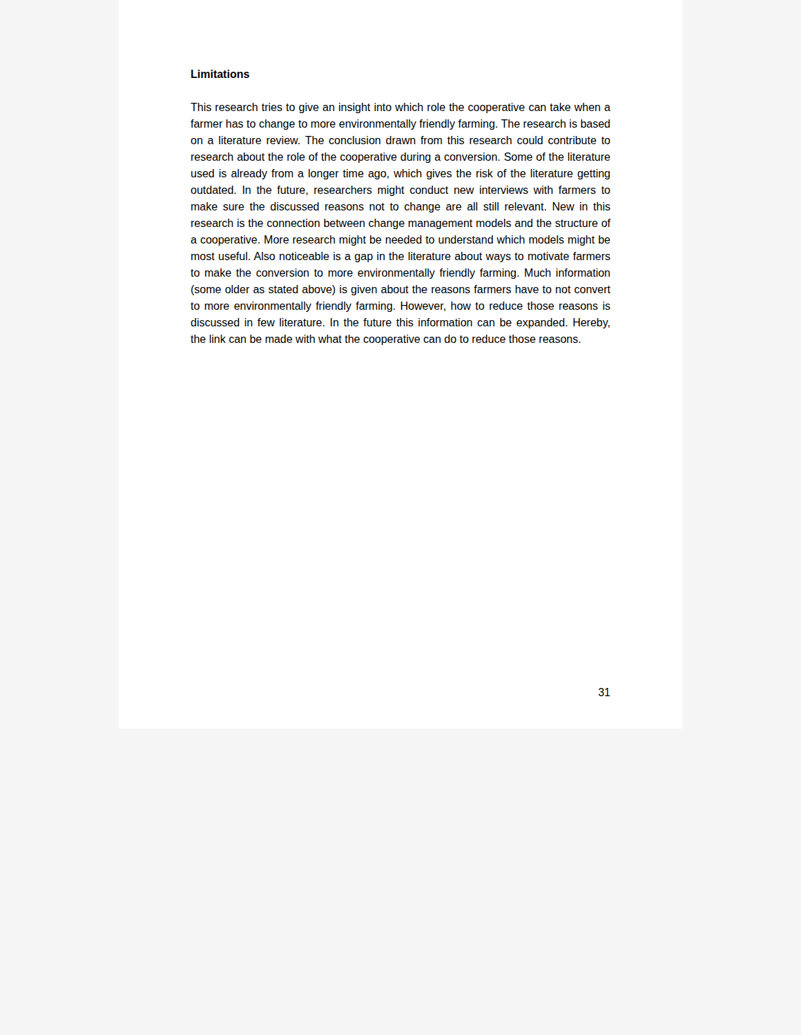Limitations
This research tries to give an insight into which role the cooperative can take when a farmer has to change to more environmentally friendly farming. The research is based on a literature review. The conclusion drawn from this research could contribute to research about the role of the cooperative during a conversion. Some of the literature used is already from a longer time ago, which gives the risk of the literature getting outdated. In the future, researchers might conduct new interviews with farmers to make sure the discussed reasons not to change are all still relevant. New in this research is the connection between change management models and the structure of a cooperative. More research might be needed to understand which models might be most useful. Also noticeable is a gap in the literature about ways to motivate farmers to make the conversion to more environmentally friendly farming. Much information (some older as stated above) is given about the reasons farmers have to not convert to more environmentally friendly farming. However, how to reduce those reasons is discussed in few literature. In the future this information can be expanded. Hereby, the link can be made with what the cooperative can do to reduce those reasons.
31